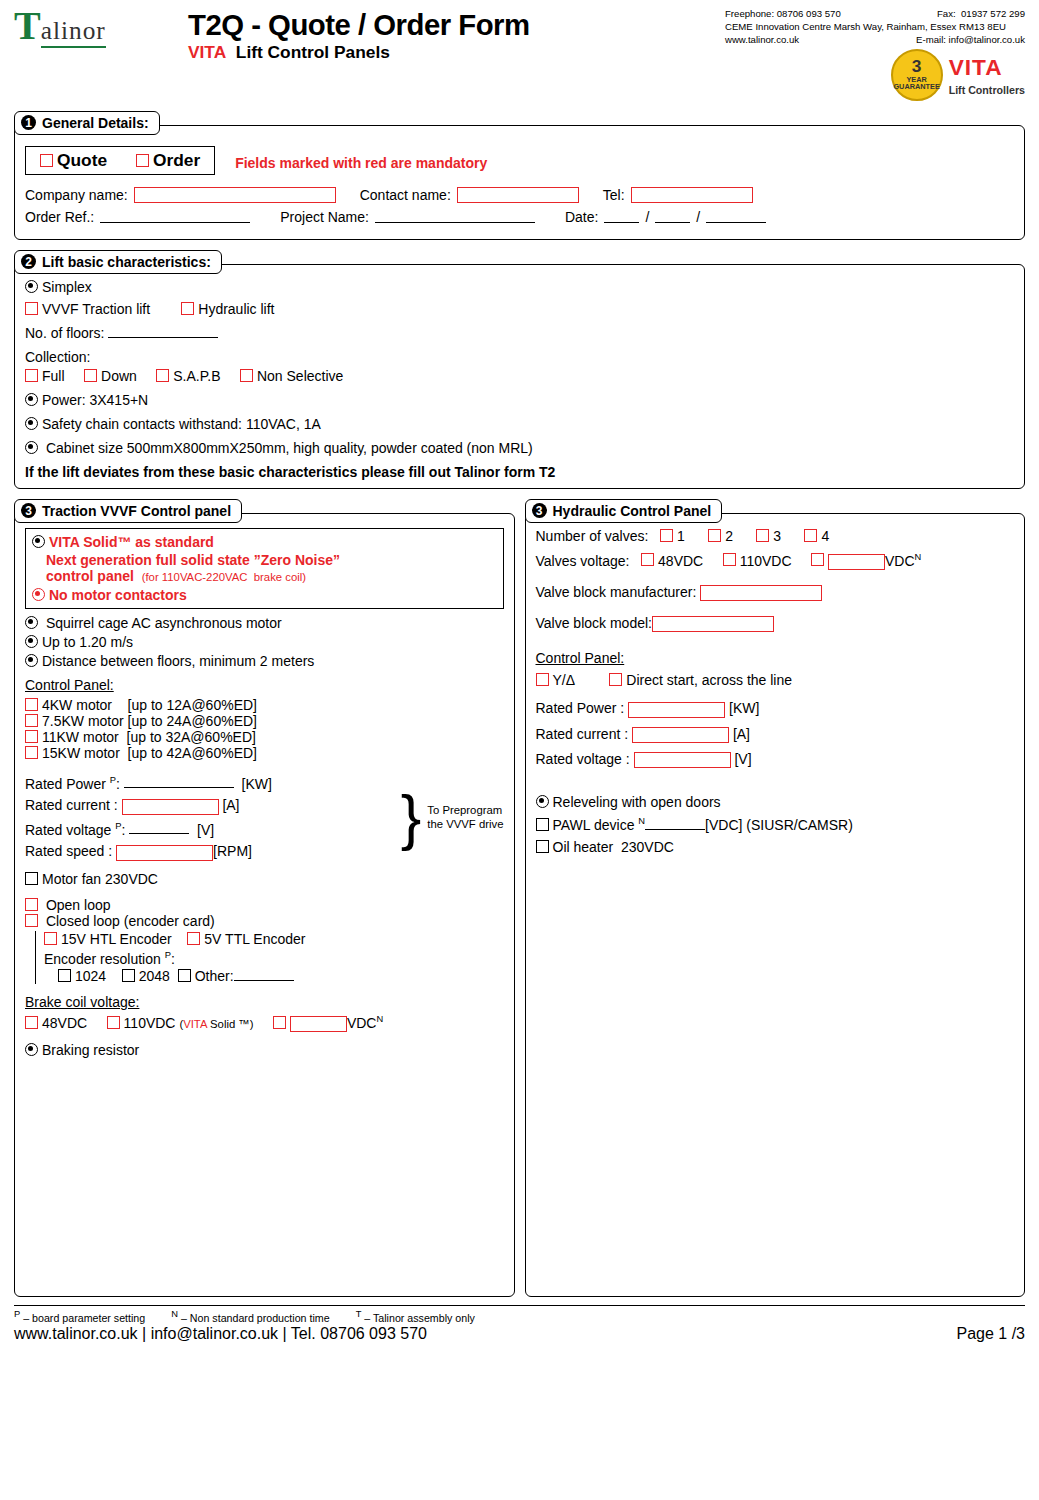Talinor
T2Q - Quote / Order Form
VITA Lift Control Panels
Freephone: 08706 093 570 Fax: 01937 572 299
CEME Innovation Centre Marsh Way, Rainham, Essex RM13 8EU
www.talinor.co.uk E-mail: info@talinor.co.uk
3 YEAR GUARANTEE
VITA
Lift Controllers
1 General Details:
Quote Order Fields marked with red are mandatory
Company name: Contact name: Tel:
Order Ref.: Project Name: Date: / /
2 Lift basic characteristics:
Simplex
VVVF Traction lift Hydraulic lift
No. of floors:
Collection:
Full Down S.A.P.B Non Selective
Power: 3X415+N
Safety chain contacts withstand: 110VAC, 1A
Cabinet size 500mmX800mmX250mm, high quality, powder coated (non MRL)
If the lift deviates from these basic characteristics please fill out Talinor form T2
3 Traction VVVF Control panel
VITA Solid™ as standard
Next generation full solid state ”Zero Noise”
control panel (for 110VAC-220VAC brake coil)
No motor contactors
Squirrel cage AC asynchronous motor
Up to 1.20 m/s
Distance between floors, minimum 2 meters
Control Panel:
4KW motor [up to 12A@60%ED]
7.5KW motor [up to 24A@60%ED]
11KW motor [up to 32A@60%ED]
15KW motor [up to 42A@60%ED]
Rated Power P: [KW]
Rated current : [A]
Rated voltage P: [V]
Rated speed : [RPM]
}
To Preprogram
the VVVF drive
Motor fan 230VDC
Open loop
Closed loop (encoder card)
15V HTL Encoder 5V TTL Encoder
Encoder resolution P:
1024 2048 Other:
Brake coil voltage:
48VDC 110VDC (VITA Solid ™) VDCN
Braking resistor
3 Hydraulic Control Panel
Number of valves: 1 2 3 4
Valves voltage: 48VDC 110VDC VDCN
Valve block manufacturer:
Valve block model:
Control Panel:
Y/Δ Direct start, across the line
Rated Power : [KW]
Rated current : [A]
Rated voltage : [V]
Releveling with open doors
PAWL device N [VDC] (SIUSR/CAMSR)
Oil heater 230VDC
P – board parameter setting N – Non standard production time T – Talinor assembly only
www.talinor.co.uk | info@talinor.co.uk | Tel. 08706 093 570 Page 1 /3